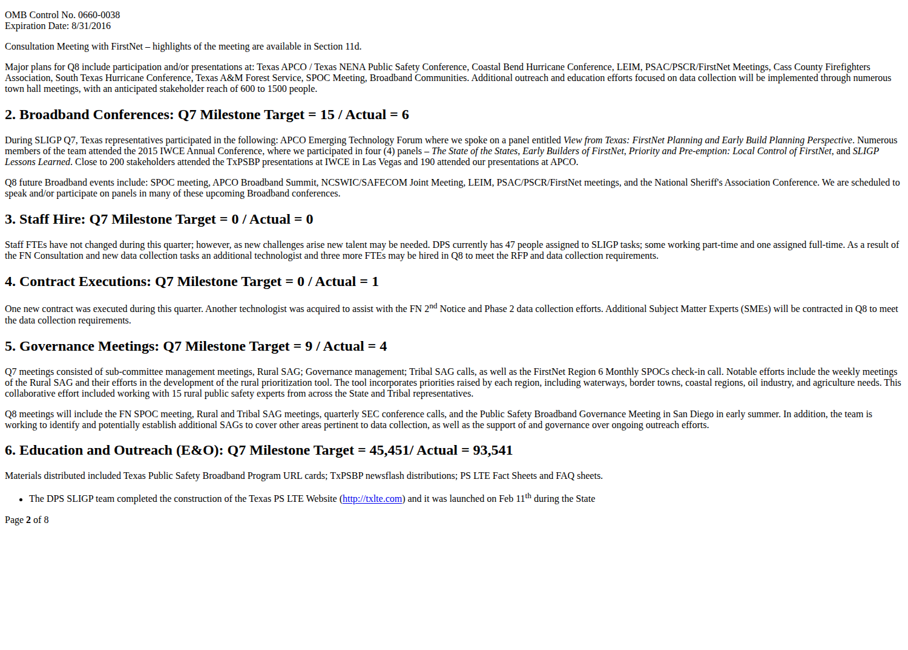OMB Control No. 0660-0038
Expiration Date: 8/31/2016
Consultation Meeting with FirstNet – highlights of the meeting are available in Section 11d.
Major plans for Q8 include participation and/or presentations at: Texas APCO / Texas NENA Public Safety Conference, Coastal Bend Hurricane Conference, LEIM, PSAC/PSCR/FirstNet Meetings, Cass County Firefighters Association, South Texas Hurricane Conference, Texas A&M Forest Service, SPOC Meeting, Broadband Communities. Additional outreach and education efforts focused on data collection will be implemented through numerous town hall meetings, with an anticipated stakeholder reach of 600 to 1500 people.
2. Broadband Conferences: Q7 Milestone Target = 15 / Actual = 6
During SLIGP Q7, Texas representatives participated in the following: APCO Emerging Technology Forum where we spoke on a panel entitled View from Texas: FirstNet Planning and Early Build Planning Perspective. Numerous members of the team attended the 2015 IWCE Annual Conference, where we participated in four (4) panels – The State of the States, Early Builders of FirstNet, Priority and Pre-emption: Local Control of FirstNet, and SLIGP Lessons Learned. Close to 200 stakeholders attended the TxPSBP presentations at IWCE in Las Vegas and 190 attended our presentations at APCO.
Q8 future Broadband events include: SPOC meeting, APCO Broadband Summit, NCSWIC/SAFECOM Joint Meeting, LEIM, PSAC/PSCR/FirstNet meetings, and the National Sheriff's Association Conference. We are scheduled to speak and/or participate on panels in many of these upcoming Broadband conferences.
3. Staff Hire: Q7 Milestone Target = 0 / Actual = 0
Staff FTEs have not changed during this quarter; however, as new challenges arise new talent may be needed. DPS currently has 47 people assigned to SLIGP tasks; some working part-time and one assigned full-time. As a result of the FN Consultation and new data collection tasks an additional technologist and three more FTEs may be hired in Q8 to meet the RFP and data collection requirements.
4. Contract Executions: Q7 Milestone Target = 0 / Actual = 1
One new contract was executed during this quarter. Another technologist was acquired to assist with the FN 2nd Notice and Phase 2 data collection efforts. Additional Subject Matter Experts (SMEs) will be contracted in Q8 to meet the data collection requirements.
5. Governance Meetings: Q7 Milestone Target = 9 / Actual = 4
Q7 meetings consisted of sub-committee management meetings, Rural SAG; Governance management; Tribal SAG calls, as well as the FirstNet Region 6 Monthly SPOCs check-in call. Notable efforts include the weekly meetings of the Rural SAG and their efforts in the development of the rural prioritization tool. The tool incorporates priorities raised by each region, including waterways, border towns, coastal regions, oil industry, and agriculture needs. This collaborative effort included working with 15 rural public safety experts from across the State and Tribal representatives.
Q8 meetings will include the FN SPOC meeting, Rural and Tribal SAG meetings, quarterly SEC conference calls, and the Public Safety Broadband Governance Meeting in San Diego in early summer. In addition, the team is working to identify and potentially establish additional SAGs to cover other areas pertinent to data collection, as well as the support of and governance over ongoing outreach efforts.
6. Education and Outreach (E&O): Q7 Milestone Target = 45,451/ Actual = 93,541
Materials distributed included Texas Public Safety Broadband Program URL cards; TxPSBP newsflash distributions; PS LTE Fact Sheets and FAQ sheets.
The DPS SLIGP team completed the construction of the Texas PS LTE Website (http://txlte.com) and it was launched on Feb 11th during the State
Page 2 of 8